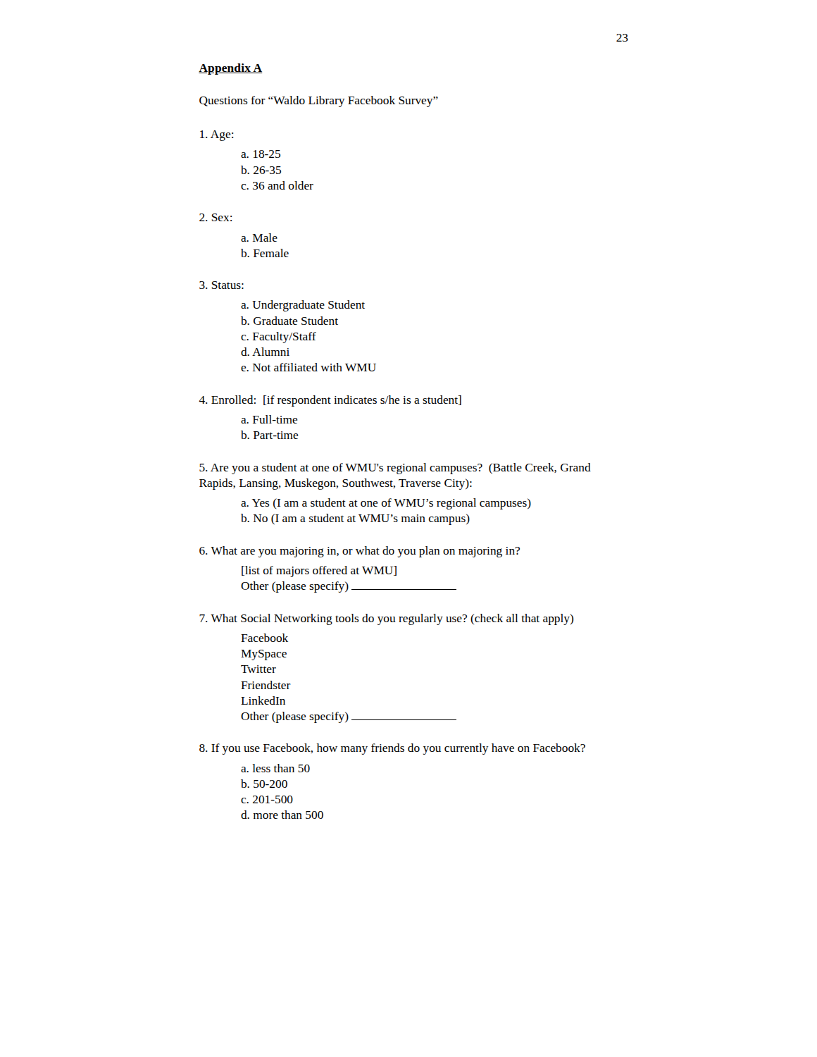23
Appendix A
Questions for “Waldo Library Facebook Survey”
1. Age:
a. 18-25
b. 26-35
c. 36 and older
2. Sex:
a. Male
b. Female
3. Status:
a. Undergraduate Student
b. Graduate Student
c. Faculty/Staff
d. Alumni
e. Not affiliated with WMU
4. Enrolled: [if respondent indicates s/he is a student]
a. Full-time
b. Part-time
5. Are you a student at one of WMU's regional campuses? (Battle Creek, Grand Rapids, Lansing, Muskegon, Southwest, Traverse City):
a. Yes (I am a student at one of WMU’s regional campuses)
b. No (I am a student at WMU’s main campus)
6. What are you majoring in, or what do you plan on majoring in?
[list of majors offered at WMU]
Other (please specify)
7. What Social Networking tools do you regularly use? (check all that apply)
Facebook
MySpace
Twitter
Friendster
LinkedIn
Other (please specify)
8. If you use Facebook, how many friends do you currently have on Facebook?
a. less than 50
b. 50-200
c. 201-500
d. more than 500